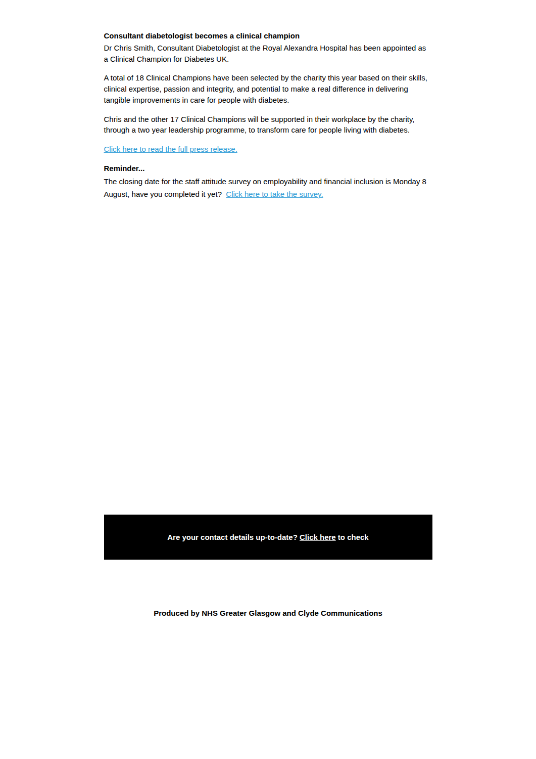Consultant diabetologist becomes a clinical champion
Dr Chris Smith, Consultant Diabetologist at the Royal Alexandra Hospital has been appointed as a Clinical Champion for Diabetes UK.
A total of 18 Clinical Champions have been selected by the charity this year based on their skills, clinical expertise, passion and integrity, and potential to make a real difference in delivering tangible improvements in care for people with diabetes.
Chris and the other 17 Clinical Champions will be supported in their workplace by the charity, through a two year leadership programme, to transform care for people living with diabetes.
Click here to read the full press release.
Reminder...
The closing date for the staff attitude survey on employability and financial inclusion is Monday 8 August, have you completed it yet? Click here to take the survey.
Are your contact details up-to-date? Click here to check
Produced by NHS Greater Glasgow and Clyde Communications